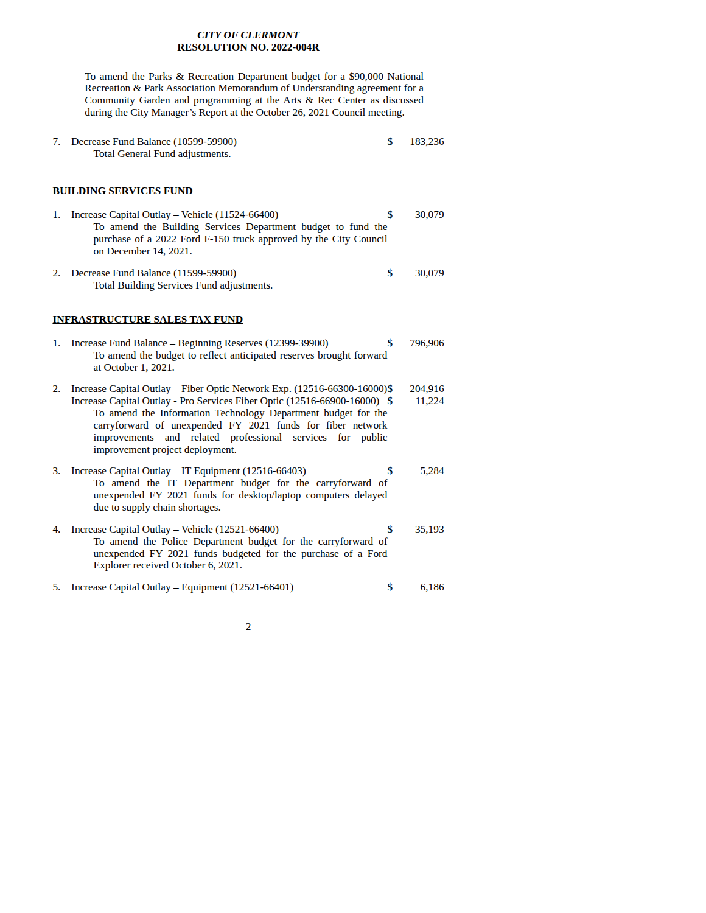CITY OF CLERMONT
RESOLUTION NO. 2022-004R
To amend the Parks & Recreation Department budget for a $90,000 National Recreation & Park Association Memorandum of Understanding agreement for a Community Garden and programming at the Arts & Rec Center as discussed during the City Manager’s Report at the October 26, 2021 Council meeting.
| 7. | Decrease Fund Balance (10599-59900) Total General Fund adjustments. | $ | 183,236 |
BUILDING SERVICES FUND
| 1. | Increase Capital Outlay – Vehicle (11524-66400) To amend the Building Services Department budget to fund the purchase of a 2022 Ford F-150 truck approved by the City Council on December 14, 2021. | $ | 30,079 |
| 2. | Decrease Fund Balance (11599-59900) Total Building Services Fund adjustments. | $ | 30,079 |
INFRASTRUCTURE SALES TAX FUND
| 1. | Increase Fund Balance – Beginning Reserves (12399-39900) To amend the budget to reflect anticipated reserves brought forward at October 1, 2021. | $ | 796,906 |
| 2. | Increase Capital Outlay – Fiber Optic Network Exp. (12516-66300-16000) | $ | 204,916 |
| | Increase Capital Outlay - Pro Services Fiber Optic (12516-66900-16000) To amend the Information Technology Department budget for the carryforward of unexpended FY 2021 funds for fiber network improvements and related professional services for public improvement project deployment. | $ | 11,224 |
| 3. | Increase Capital Outlay – IT Equipment (12516-66403) To amend the IT Department budget for the carryforward of unexpended FY 2021 funds for desktop/laptop computers delayed due to supply chain shortages. | $ | 5,284 |
| 4. | Increase Capital Outlay – Vehicle (12521-66400) To amend the Police Department budget for the carryforward of unexpended FY 2021 funds budgeted for the purchase of a Ford Explorer received October 6, 2021. | $ | 35,193 |
| 5. | Increase Capital Outlay – Equipment (12521-66401) | $ | 6,186 |
2